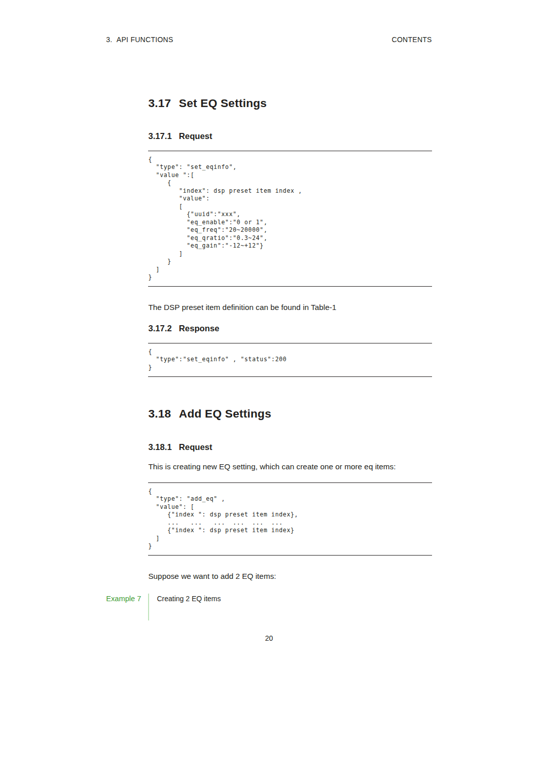3. API FUNCTIONS
CONTENTS
3.17 Set EQ Settings
3.17.1 Request
{
  "type": "set_eqinfo",
  "value ":[
     {
        "index": dsp preset item index ,
        "value":
        [
          {"uuid":"xxx",
          "eq_enable":"0 or 1",
          "eq_freq":"20~20000",
          "eq_qratio":"0.3~24",
          "eq_gain":"-12~+12"}
        ]
     }
  ]
}
The DSP preset item definition can be found in Table-1
3.17.2 Response
{
  "type":"set_eqinfo" , "status":200
}
3.18 Add EQ Settings
3.18.1 Request
This is creating new EQ setting, which can create one or more eq items:
{
  "type": "add_eq" ,
  "value": [
     {"index ": dsp preset item index},
     ...   ...   ...  ...  ...  ...
     {"index ": dsp preset item index}
  ]
}
Suppose we want to add 2 EQ items:
Example 7
Creating 2 EQ items
20